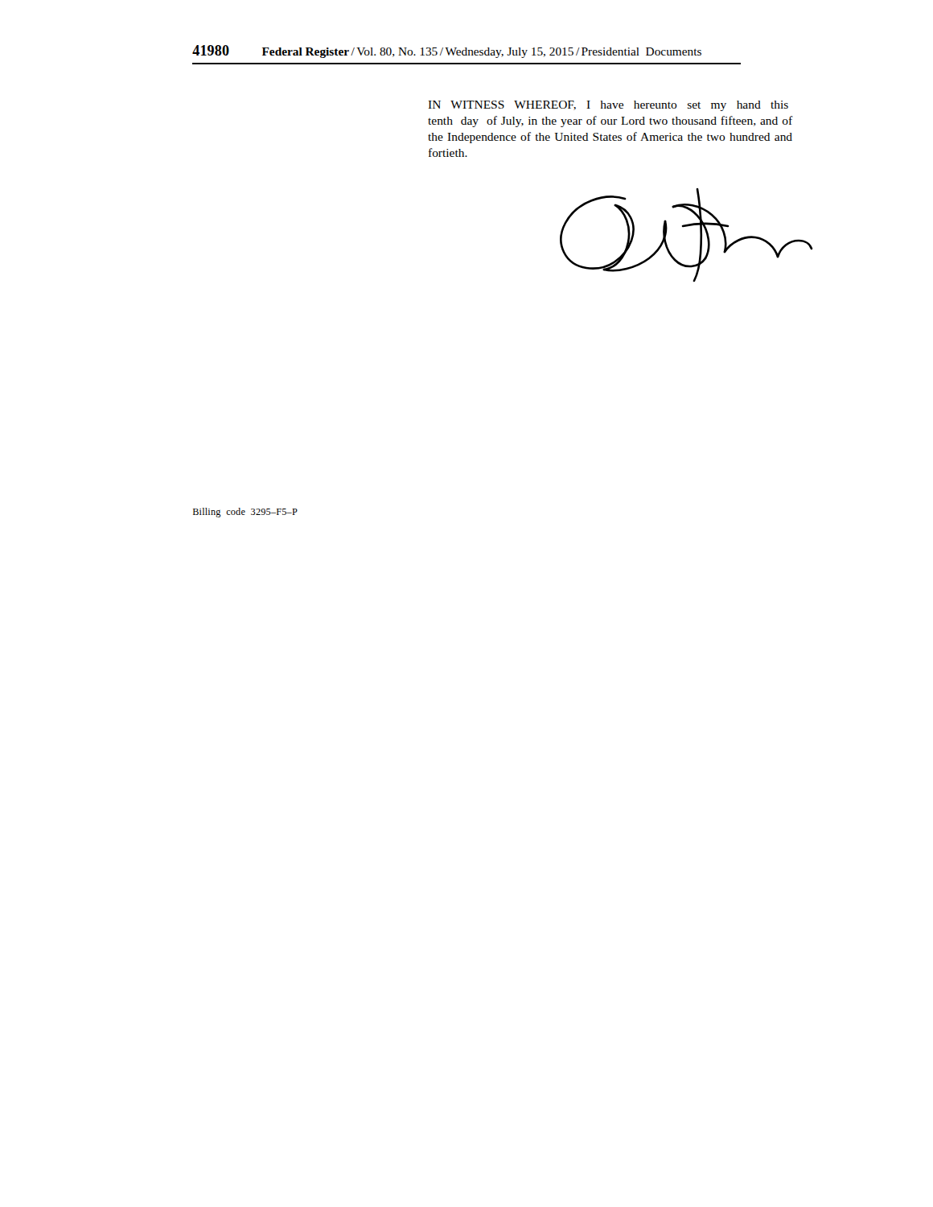41980 Federal Register/Vol. 80, No. 135/Wednesday, July 15, 2015/Presidential Documents
IN WITNESS WHEREOF, I have hereunto set my hand this tenth day of July, in the year of our Lord two thousand fifteen, and of the Independence of the United States of America the two hundred and fortieth.
Billing code 3295–F5–P